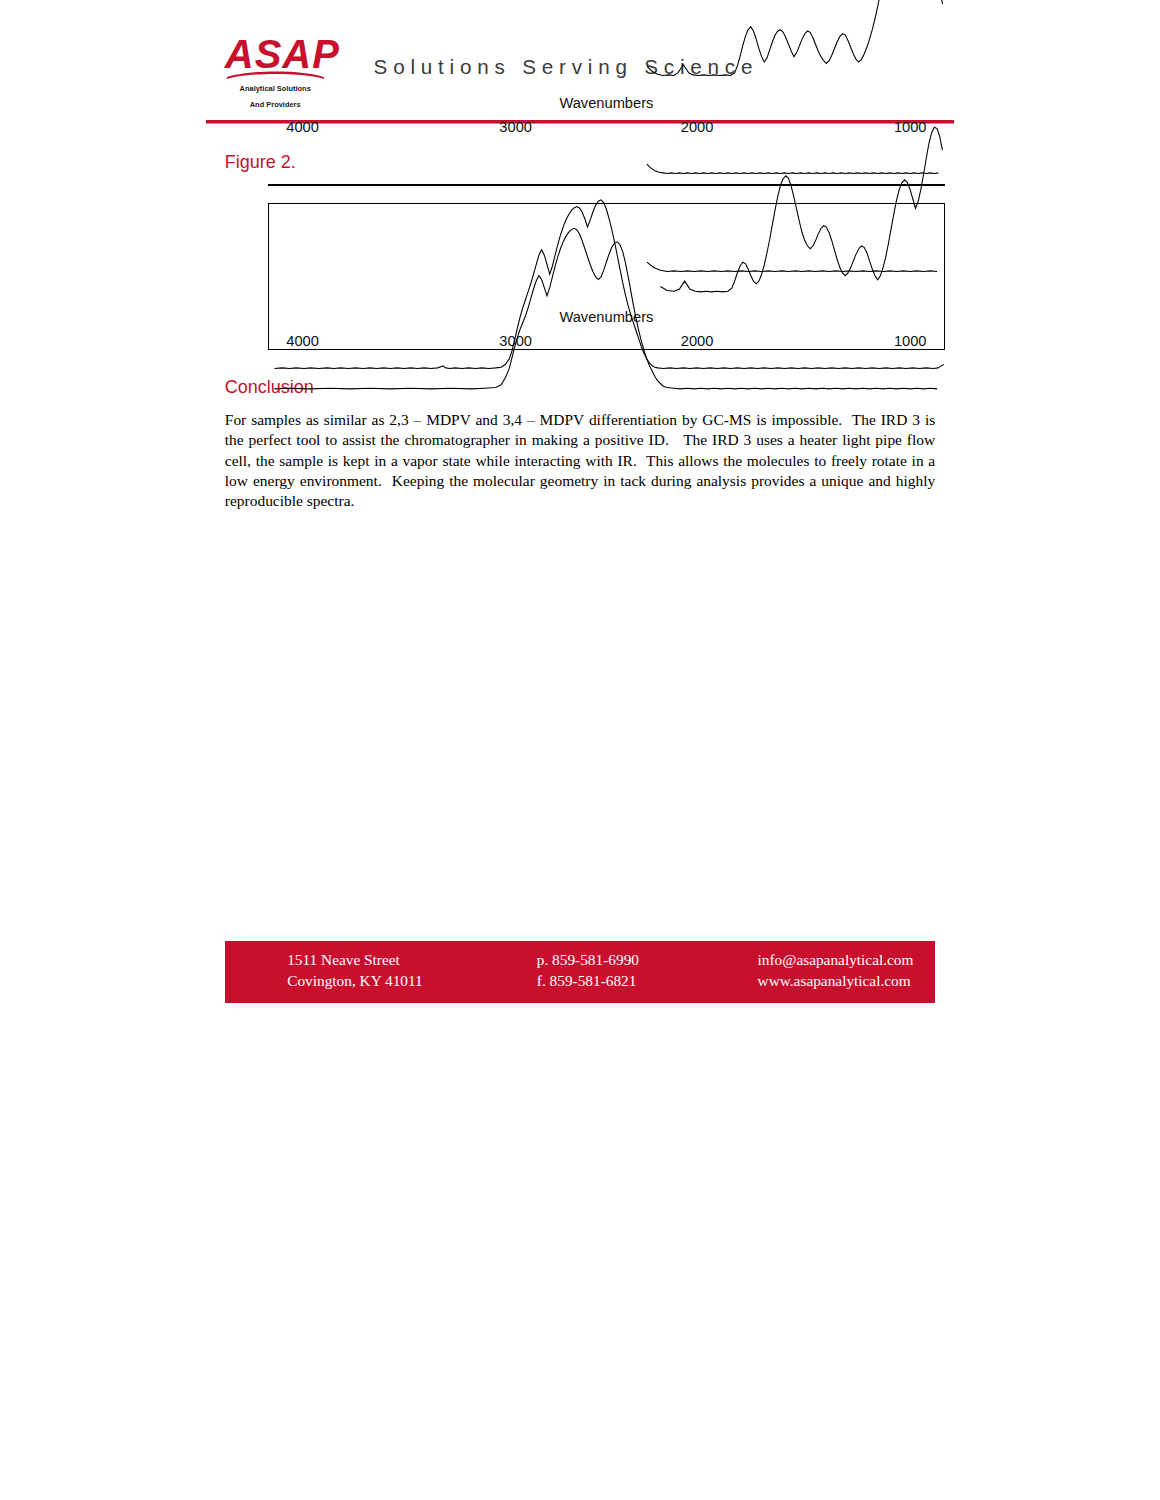ASAP Analytical Solutions
And Providers
Solutions Serving Science
Figure 2.
Wavenumbers
4000300020001000
Wavenumbers
4000300020001000
Conclusion
For samples as similar as 2,3 – MDPV and 3,4 – MDPV differentiation by GC-MS is impossible. The IRD 3 is the perfect tool to assist the chromatographer in making a positive ID. The IRD 3 uses a heater light pipe flow cell, the sample is kept in a vapor state while interacting with IR. This allows the molecules to freely rotate in a low energy environment. Keeping the molecular geometry in tack during analysis provides a unique and highly reproducible spectra.
1511 Neave Street
p. 859-581-6990
info@asapanalytical.com
Covington, KY 41011
f. 859-581-6821
www.asapanalytical.com